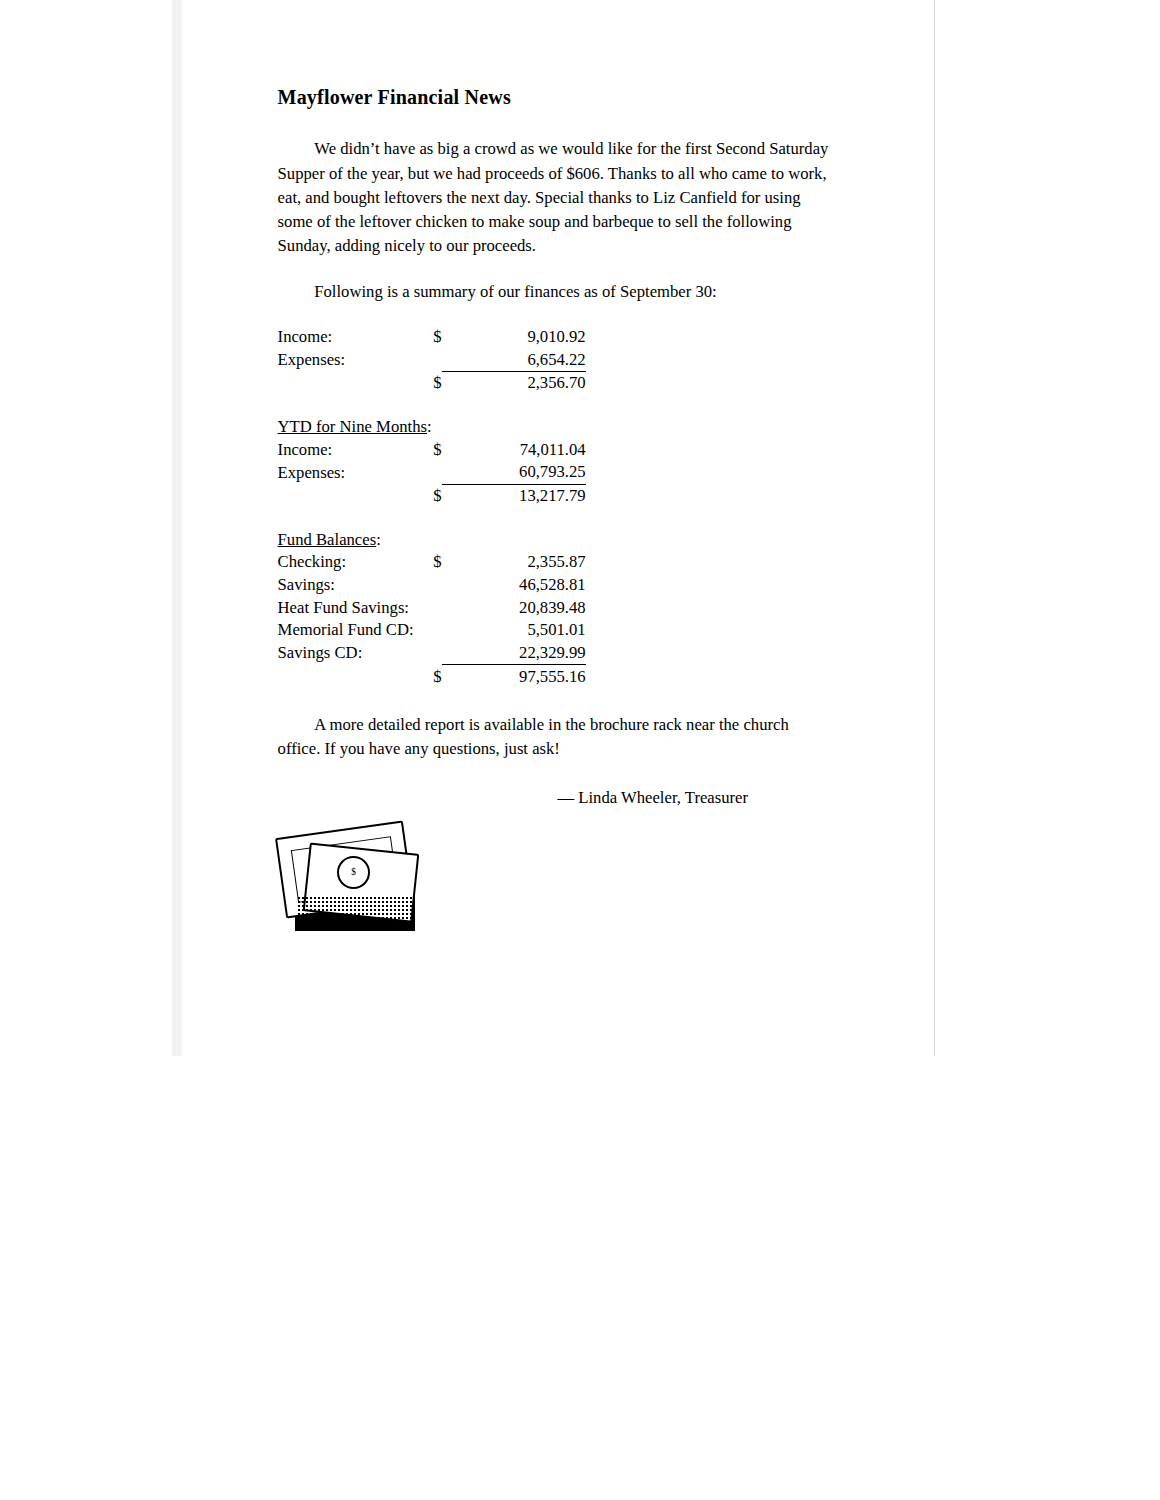Mayflower Financial News
We didn’t have as big a crowd as we would like for the first Second Saturday Supper of the year, but we had proceeds of $606. Thanks to all who came to work, eat, and bought leftovers the next day. Special thanks to Liz Canfield for using some of the leftover chicken to make soup and barbeque to sell the following Sunday, adding nicely to our proceeds.
Following is a summary of our finances as of September 30:
| Income: | $ | 9,010.92 |
| Expenses: | | 6,654.22 |
| | $ | 2,356.70 |
| YTD for Nine Months : | | |
| Income: | $ | 74,011.04 |
| Expenses: | | 60,793.25 |
| | $ | 13,217.79 |
| Fund Balances : | | |
| Checking: | $ | 2,355.87 |
| Savings: | | 46,528.81 |
| Heat Fund Savings: | | 20,839.48 |
| Memorial Fund CD: | | 5,501.01 |
| Savings CD: | | 22,329.99 |
| | $ | 97,555.16 |
A more detailed report is available in the brochure rack near the church office. If you have any questions, just ask!
— Linda Wheeler, Treasurer
$